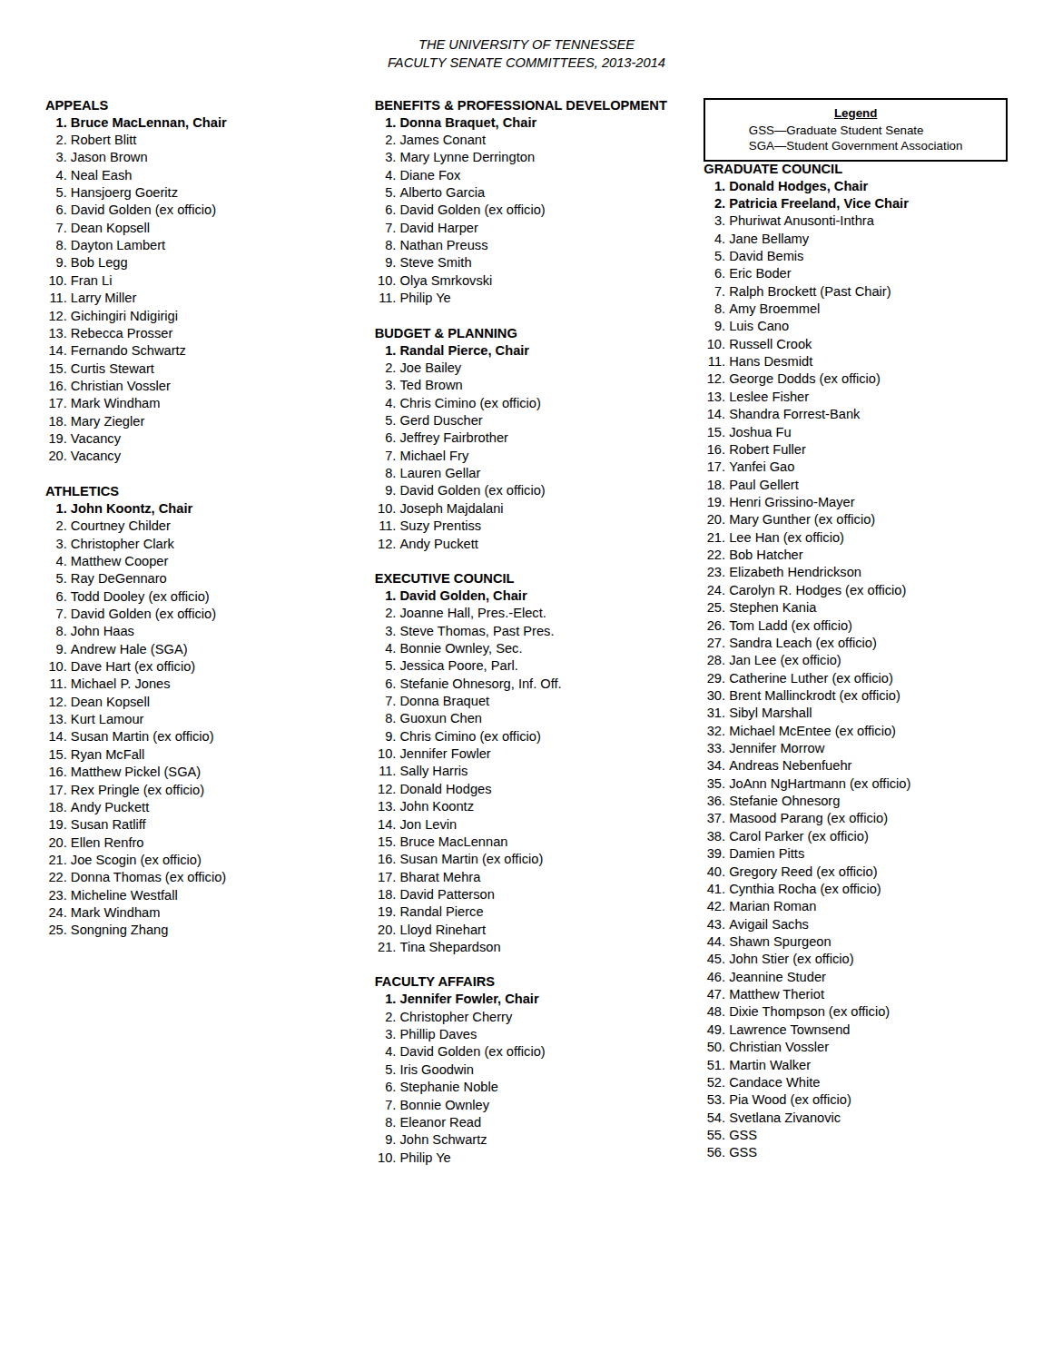THE UNIVERSITY OF TENNESSEE
FACULTY SENATE COMMITTEES, 2013-2014
Appeals
Bruce MacLennan, Chair
Robert Blitt
Jason Brown
Neal Eash
Hansjoerg Goeritz
David Golden (ex officio)
Dean Kopsell
Dayton Lambert
Bob Legg
Fran Li
Larry Miller
Gichingiri Ndigirigi
Rebecca Prosser
Fernando Schwartz
Curtis Stewart
Christian Vossler
Mark Windham
Mary Ziegler
Vacancy
Vacancy
Athletics
John Koontz, Chair
Courtney Childer
Christopher Clark
Matthew Cooper
Ray DeGennaro
Todd Dooley (ex officio)
David Golden (ex officio)
John Haas
Andrew Hale (SGA)
Dave Hart (ex officio)
Michael P. Jones
Dean Kopsell
Kurt Lamour
Susan Martin (ex officio)
Ryan McFall
Matthew Pickel (SGA)
Rex Pringle (ex officio)
Andy Puckett
Susan Ratliff
Ellen Renfro
Joe Scogin (ex officio)
Donna Thomas (ex officio)
Micheline Westfall
Mark Windham
Songning Zhang
Benefits & Professional Development
Donna Braquet, Chair
James Conant
Mary Lynne Derrington
Diane Fox
Alberto Garcia
David Golden (ex officio)
David Harper
Nathan Preuss
Steve Smith
Olya Smrkovski
Philip Ye
Budget & Planning
Randal Pierce, Chair
Joe Bailey
Ted Brown
Chris Cimino (ex officio)
Gerd Duscher
Jeffrey Fairbrother
Michael Fry
Lauren Gellar
David Golden (ex officio)
Joseph Majdalani
Suzy Prentiss
Andy Puckett
Executive Council
David Golden, Chair
Joanne Hall, Pres.-Elect.
Steve Thomas, Past Pres.
Bonnie Ownley, Sec.
Jessica Poore, Parl.
Stefanie Ohnesorg, Inf. Off.
Donna Braquet
Guoxun Chen
Chris Cimino (ex officio)
Jennifer Fowler
Sally Harris
Donald Hodges
John Koontz
Jon Levin
Bruce MacLennan
Susan Martin (ex officio)
Bharat Mehra
David Patterson
Randal Pierce
Lloyd Rinehart
Tina Shepardson
Faculty Affairs
Jennifer Fowler, Chair
Christopher Cherry
Phillip Daves
David Golden (ex officio)
Iris Goodwin
Stephanie Noble
Bonnie Ownley
Eleanor Read
John Schwartz
Philip Ye
Legend GSS—Graduate Student Senate
SGA—Student Government Association
Graduate Council
Donald Hodges, Chair
Patricia Freeland, Vice Chair
Phuriwat Anusonti-Inthra
Jane Bellamy
David Bemis
Eric Boder
Ralph Brockett (Past Chair)
Amy Broemmel
Luis Cano
Russell Crook
Hans Desmidt
George Dodds (ex officio)
Leslee Fisher
Shandra Forrest-Bank
Joshua Fu
Robert Fuller
Yanfei Gao
Paul Gellert
Henri Grissino-Mayer
Mary Gunther (ex officio)
Lee Han (ex officio)
Bob Hatcher
Elizabeth Hendrickson
Carolyn R. Hodges (ex officio)
Stephen Kania
Tom Ladd (ex officio)
Sandra Leach (ex officio)
Jan Lee (ex officio)
Catherine Luther (ex officio)
Brent Mallinckrodt (ex officio)
Sibyl Marshall
Michael McEntee (ex officio)
Jennifer Morrow
Andreas Nebenfuehr
JoAnn NgHartmann (ex officio)
Stefanie Ohnesorg
Masood Parang (ex officio)
Carol Parker (ex officio)
Damien Pitts
Gregory Reed (ex officio)
Cynthia Rocha (ex officio)
Marian Roman
Avigail Sachs
Shawn Spurgeon
John Stier (ex officio)
Jeannine Studer
Matthew Theriot
Dixie Thompson (ex officio)
Lawrence Townsend
Christian Vossler
Martin Walker
Candace White
Pia Wood (ex officio)
Svetlana Zivanovic
GSS
GSS